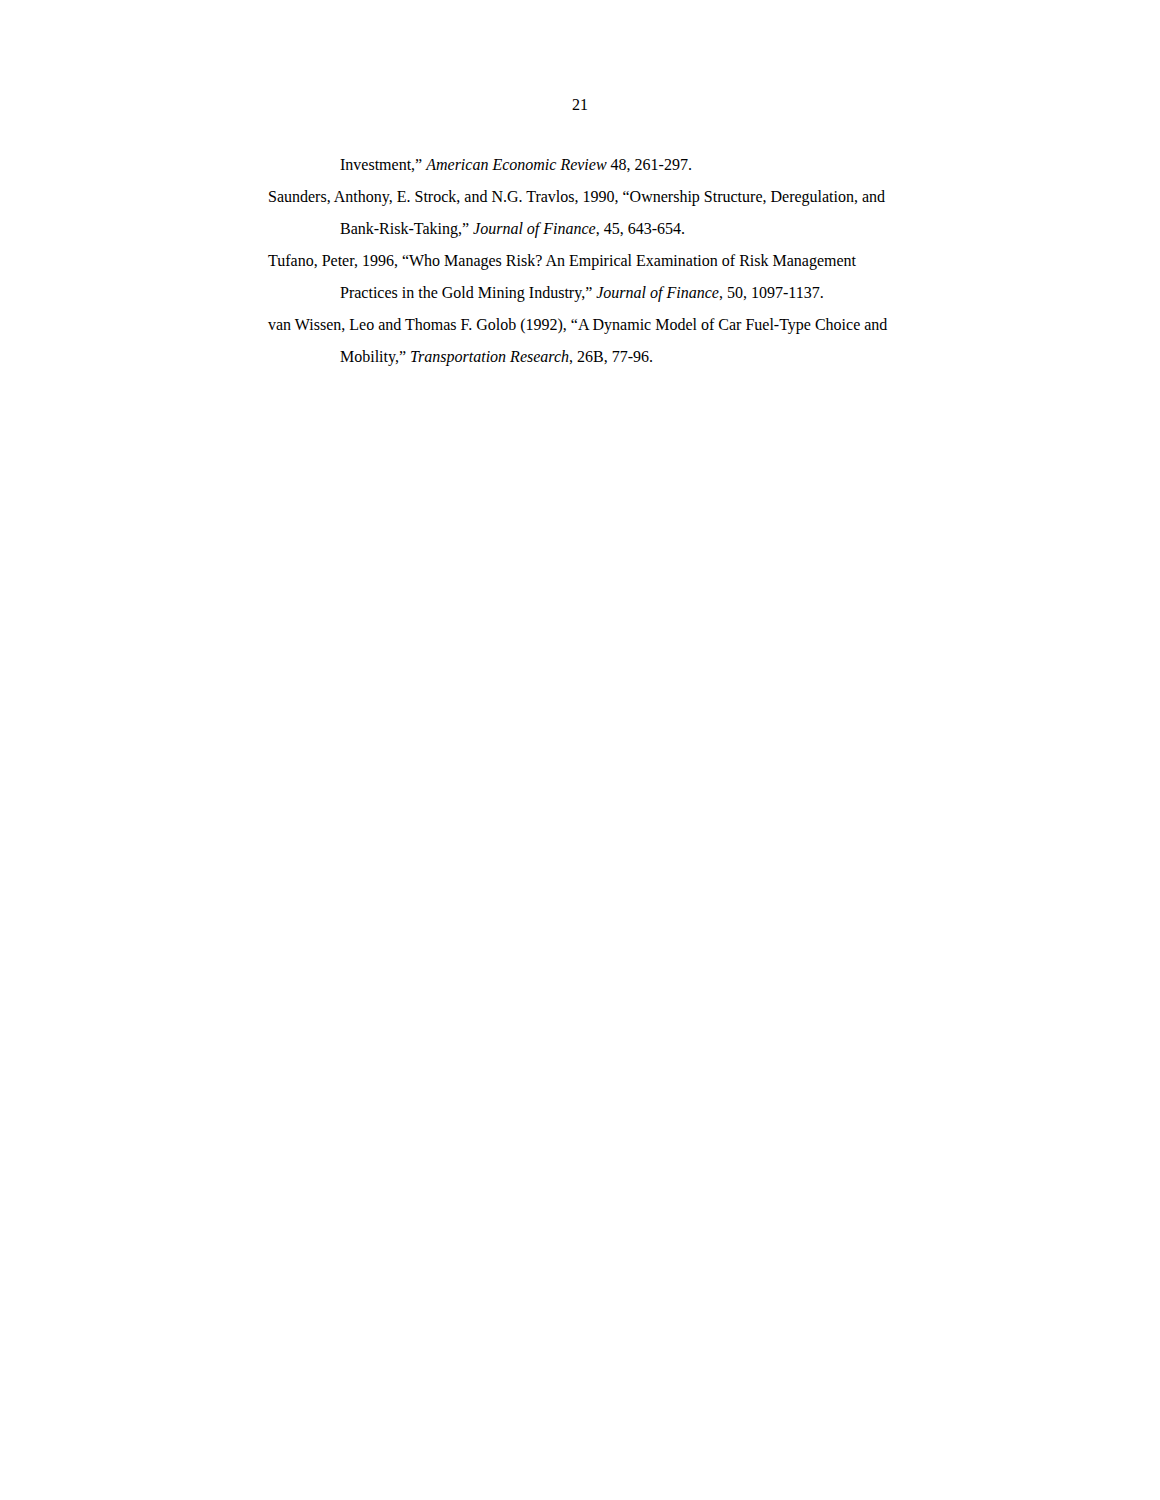21
Investment,” American Economic Review 48, 261-297.
Saunders, Anthony, E. Strock, and N.G. Travlos, 1990, “Ownership Structure, Deregulation, and Bank-Risk-Taking,” Journal of Finance, 45, 643-654.
Tufano, Peter, 1996, “Who Manages Risk? An Empirical Examination of Risk Management Practices in the Gold Mining Industry,” Journal of Finance, 50, 1097-1137.
van Wissen, Leo and Thomas F. Golob (1992), “A Dynamic Model of Car Fuel-Type Choice and Mobility,” Transportation Research, 26B, 77-96.